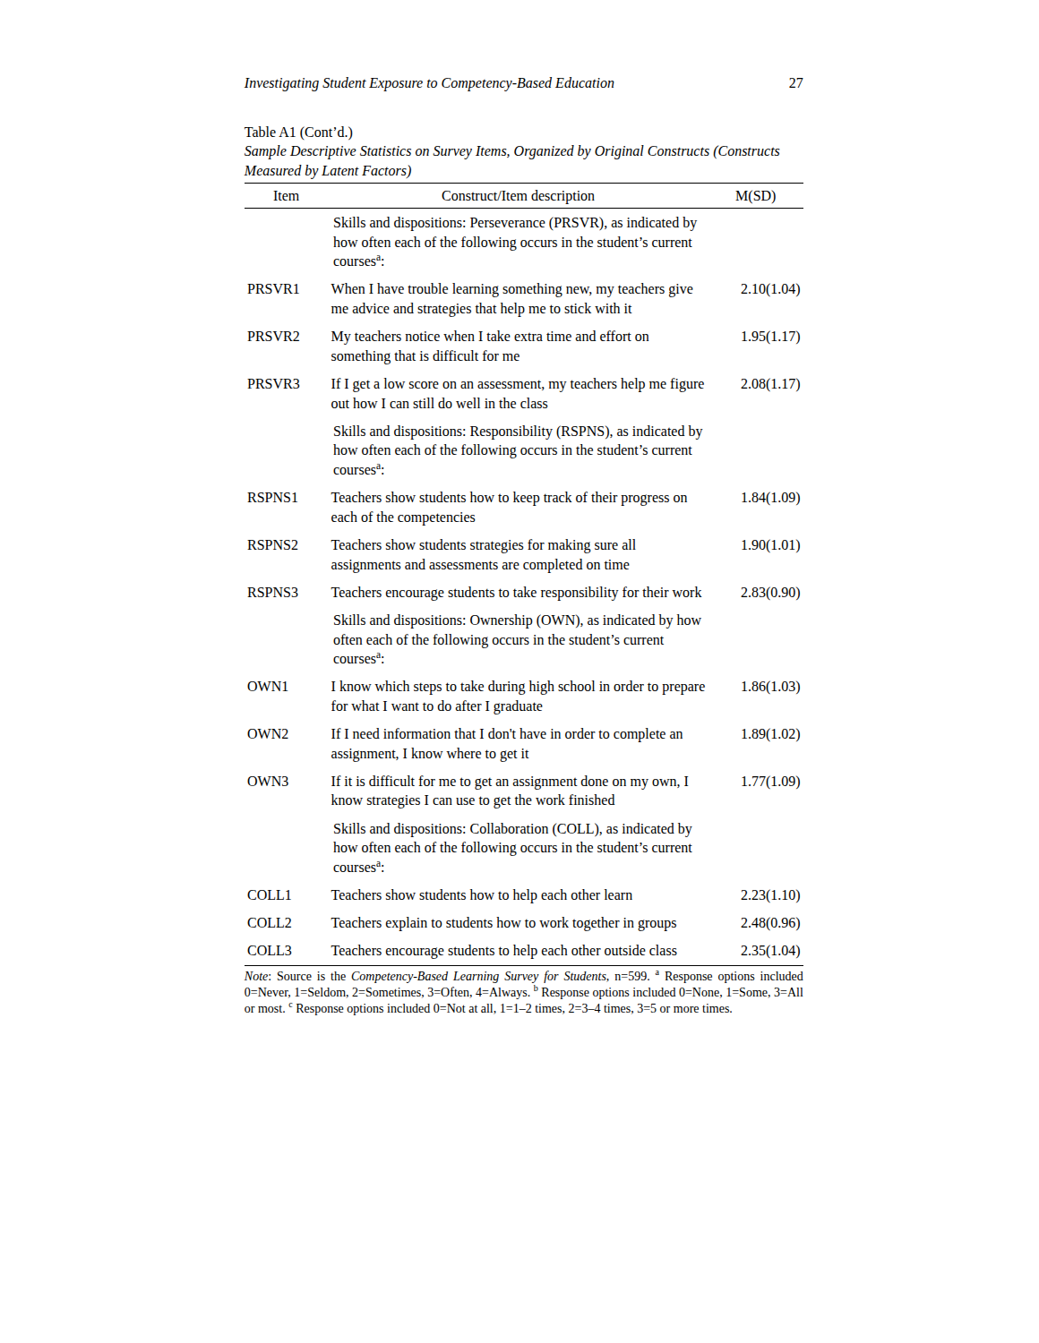Investigating Student Exposure to Competency-Based Education 27
Table A1 (Cont’d.) Sample Descriptive Statistics on Survey Items, Organized by Original Constructs (Constructs Measured by Latent Factors)
| Item | Construct/Item description | M(SD) |
| --- | --- | --- |
| | Skills and dispositions: Perseverance (PRSVR), as indicated by how often each of the following occurs in the student’s current courses a : | |
| PRSVR1 | When I have trouble learning something new, my teachers give me advice and strategies that help me to stick with it | 2.10(1.04) |
| PRSVR2 | My teachers notice when I take extra time and effort on something that is difficult for me | 1.95(1.17) |
| PRSVR3 | If I get a low score on an assessment, my teachers help me figure out how I can still do well in the class | 2.08(1.17) |
| | Skills and dispositions: Responsibility (RSPNS), as indicated by how often each of the following occurs in the student’s current courses a : | |
| RSPNS1 | Teachers show students how to keep track of their progress on each of the competencies | 1.84(1.09) |
| RSPNS2 | Teachers show students strategies for making sure all assignments and assessments are completed on time | 1.90(1.01) |
| RSPNS3 | Teachers encourage students to take responsibility for their work | 2.83(0.90) |
| | Skills and dispositions: Ownership (OWN), as indicated by how often each of the following occurs in the student’s current courses a : | |
| OWN1 | I know which steps to take during high school in order to prepare for what I want to do after I graduate | 1.86(1.03) |
| OWN2 | If I need information that I don't have in order to complete an assignment, I know where to get it | 1.89(1.02) |
| OWN3 | If it is difficult for me to get an assignment done on my own, I know strategies I can use to get the work finished | 1.77(1.09) |
| | Skills and dispositions: Collaboration (COLL), as indicated by how often each of the following occurs in the student’s current courses a : | |
| COLL1 | Teachers show students how to help each other learn | 2.23(1.10) |
| COLL2 | Teachers explain to students how to work together in groups | 2.48(0.96) |
| COLL3 | Teachers encourage students to help each other outside class | 2.35(1.04) |
Note: Source is the Competency-Based Learning Survey for Students, n=599. a Response options included 0=Never, 1=Seldom, 2=Sometimes, 3=Often, 4=Always. b Response options included 0=None, 1=Some, 3=All or most. c Response options included 0=Not at all, 1=1–2 times, 2=3–4 times, 3=5 or more times.